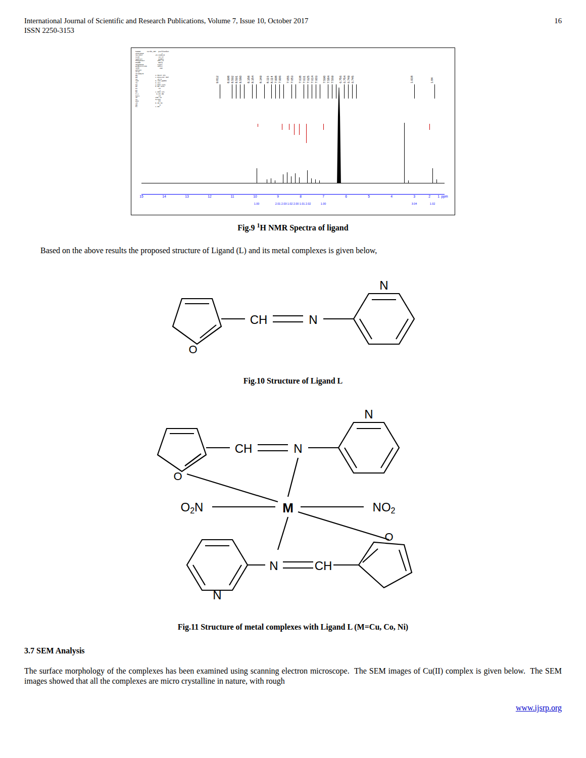International Journal of Scientific and Research Publications, Volume 7, Issue 10, October 2017
16
ISSN 2250-3153
PARAM varda_nmr parkhandan SPECTRUM 1 SOLVENT 20-340620 SIZE 16.37 SAMPLE# gamma FREQUENCY 400.13 PROBE mm/5 SEQUENCE s1pul ACQUISITION 29822 TEMP 298 OFFSET SPIN SPINRATE AQ 4.0913 sec RG 1.0342207 HEP SW 20.6 SWH 6.765 ppmHz TD 8.192 DW 4.000 usec DE 6.00 usec NS 16 DS 2 RD 1.000 sec PL1 0.00 dB NUC1 1H SF 400.13 SI 32768 WDW EM LB 0.30 Hz GB 0 PC 1.00
9.812 8.998 8.592 8.591 8.580 8.358 8.354 8.349 8.116 8.114 7.998 7.996 7.655 7.653 7.638 7.631 7.625 7.614 7.603 7.590 7.584 7.569 6.756 6.754 6.749 6.745
1.918 1.84
15 14 13 12 11 10 9 8 7 6 5 4 3 2 1 ppm
1.00 2.01 2.03 1.02 2.00 1.01 2.02 1.00 3.04 1.02
Fig.9 1H NMR Spectra of ligand
Based on the above results the proposed structure of Ligand (L) and its metal complexes is given below,
O CH N N
Fig.10 Structure of Ligand L
O CH N N O2N M NO2 N N CH O
Fig.11 Structure of metal complexes with Ligand L (M=Cu, Co, Ni)
3.7 SEM Analysis
The surface morphology of the complexes has been examined using scanning electron microscope. The SEM images of Cu(II) complex is given below. The SEM images showed that all the complexes are micro crystalline in nature, with rough
www.ijsrp.org